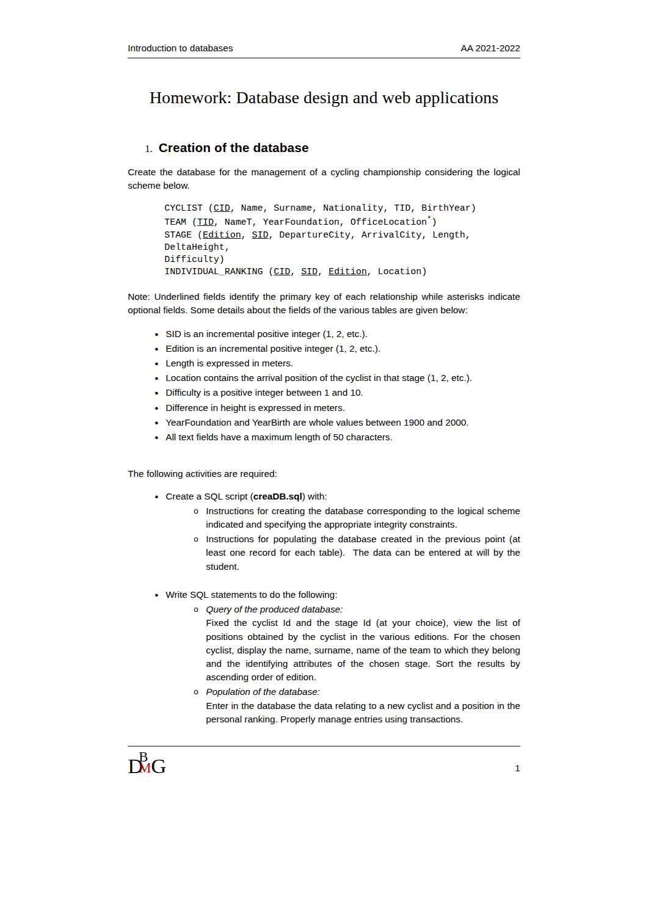Introduction to databases AA 2021-2022
Homework: Database design and web applications
1.
Creation of the database
Create the database for the management of a cycling championship considering the logical scheme below.
CYCLIST (CID, Name, Surname, Nationality, TID, BirthYear)
TEAM (TID, NameT, YearFoundation, OfficeLocation*)
STAGE (Edition, SID, DepartureCity, ArrivalCity, Length, DeltaHeight,
Difficulty)
INDIVIDUAL_RANKING (CID, SID, Edition, Location)
Note: Underlined fields identify the primary key of each relationship while asterisks indicate optional fields. Some details about the fields of the various tables are given below:
SID is an incremental positive integer (1, 2, etc.).
Edition is an incremental positive integer (1, 2, etc.).
Length is expressed in meters.
Location contains the arrival position of the cyclist in that stage (1, 2, etc.).
Difficulty is a positive integer between 1 and 10.
Difference in height is expressed in meters.
YearFoundation and YearBirth are whole values between 1900 and 2000.
All text fields have a maximum length of 50 characters.
The following activities are required:
Create a SQL script (creaDB.sql) with:
Instructions for creating the database corresponding to the logical scheme indicated and specifying the appropriate integrity constraints.
Instructions for populating the database created in the previous point (at least one record for each table). The data can be entered at will by the student.
Write SQL statements to do the following:
Query of the produced database:
Fixed the cyclist Id and the stage Id (at your choice), view the list of positions obtained by the cyclist in the various editions. For the chosen cyclist, display the name, surname, name of the team to which they belong and the identifying attributes of the chosen stage. Sort the results by ascending order of edition.
Population of the database:
Enter in the database the data relating to a new cyclist and a position in the personal ranking. Properly manage entries using transactions.
D B M G
1